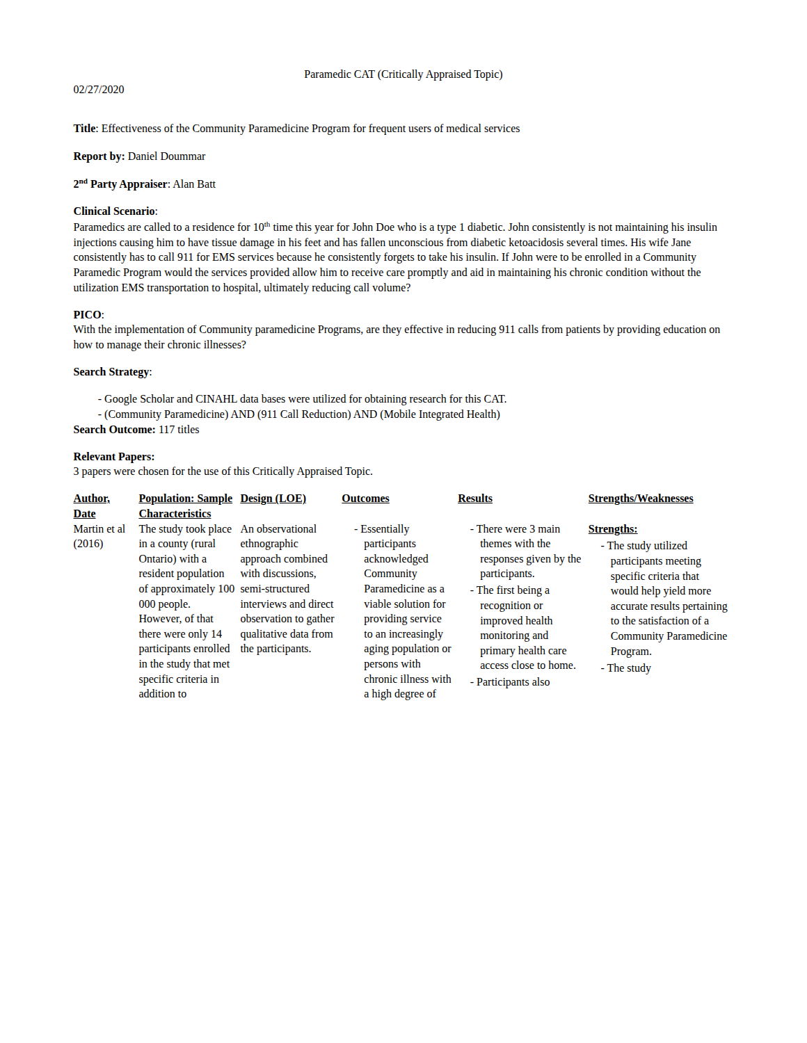Paramedic CAT (Critically Appraised Topic)
02/27/2020
Title: Effectiveness of the Community Paramedicine Program for frequent users of medical services
Report by: Daniel Doummar
2nd Party Appraiser: Alan Batt
Clinical Scenario:
Paramedics are called to a residence for 10th time this year for John Doe who is a type 1 diabetic. John consistently is not maintaining his insulin injections causing him to have tissue damage in his feet and has fallen unconscious from diabetic ketoacidosis several times. His wife Jane consistently has to call 911 for EMS services because he consistently forgets to take his insulin. If John were to be enrolled in a Community Paramedic Program would the services provided allow him to receive care promptly and aid in maintaining his chronic condition without the utilization EMS transportation to hospital, ultimately reducing call volume?
PICO:
With the implementation of Community paramedicine Programs, are they effective in reducing 911 calls from patients by providing education on how to manage their chronic illnesses?
Search Strategy:
- Google Scholar and CINAHL data bases were utilized for obtaining research for this CAT.
- (Community Paramedicine) AND (911 Call Reduction) AND (Mobile Integrated Health)
Search Outcome: 117 titles
Relevant Papers:
3 papers were chosen for the use of this Critically Appraised Topic.
| Author, Date | Population: Sample Characteristics | Design (LOE) | Outcomes | Results | Strengths/Weaknesses |
| --- | --- | --- | --- | --- | --- |
| Martin et al (2016) | The study took place in a county (rural Ontario) with a resident population of approximately 100 000 people. However, of that there were only 14 participants enrolled in the study that met specific criteria in addition to | An observational ethnographic approach combined with discussions, semi-structured interviews and direct observation to gather qualitative data from the participants. | - Essentially participants acknowledged Community Paramedicine as a viable solution for providing service to an increasingly aging population or persons with chronic illness with a high degree of | - There were 3 main themes with the responses given by the participants. - The first being a recognition or improved health monitoring and primary health care access close to home. - Participants also | Strengths: - The study utilized participants meeting specific criteria that would help yield more accurate results pertaining to the satisfaction of a Community Paramedicine Program. - The study |